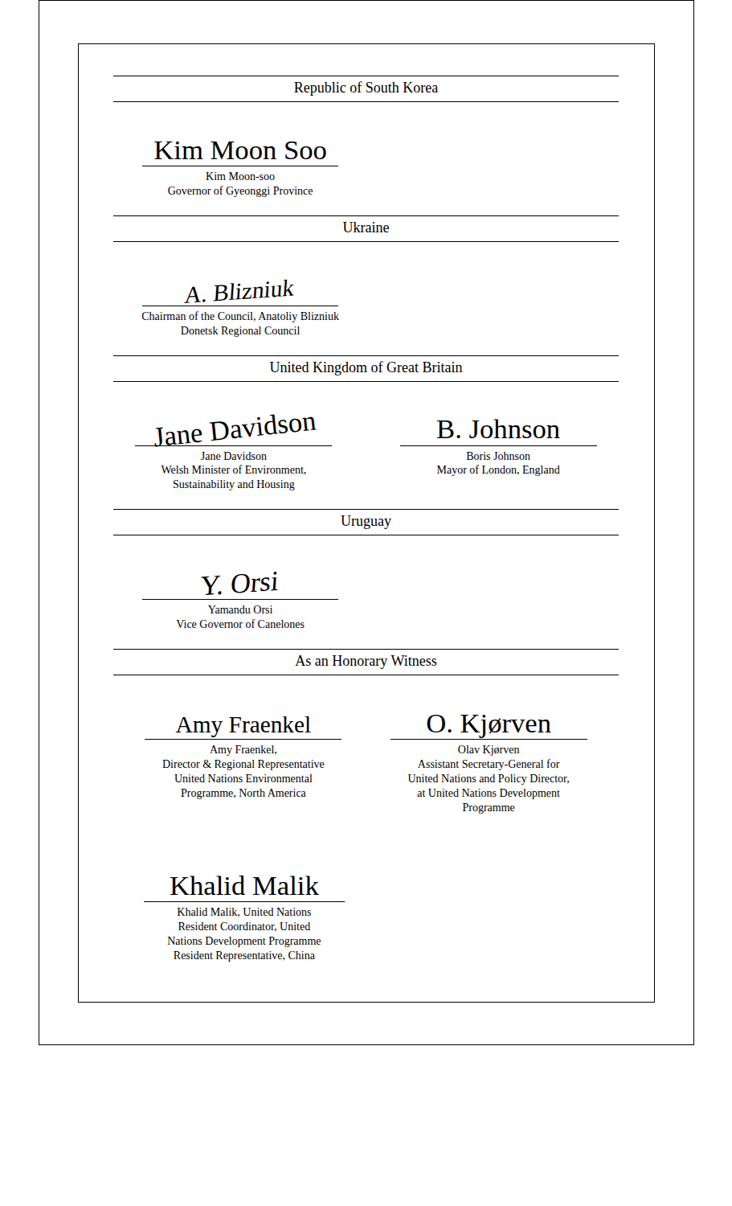Republic of South Korea
Kim Moon Soo
Kim Moon-soo
Governor of Gyeonggi Province
Ukraine
A. Blizniuk
Chairman of the Council, Anatoliy Blizniuk
Donetsk Regional Council
United Kingdom of Great Britain
Jane Davidson
Jane Davidson
Welsh Minister of Environment,
Sustainability and Housing
B. Johnson
Boris Johnson
Mayor of London, England
Uruguay
Y. Orsi
Yamandu Orsi
Vice Governor of Canelones
As an Honorary Witness
Amy Fraenkel
Amy Fraenkel,
Director & Regional Representative
United Nations Environmental
Programme, North America
O. Kjørven
Olav Kjørven
Assistant Secretary-General for
United Nations and Policy Director,
at United Nations Development
Programme
Khalid Malik
Khalid Malik, United Nations
Resident Coordinator, United
Nations Development Programme
Resident Representative, China